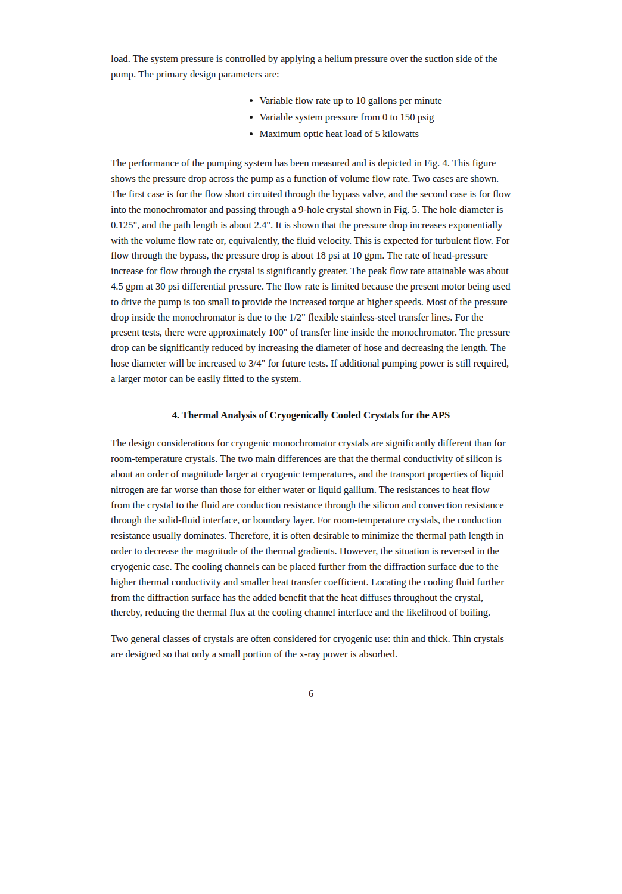load. The system pressure is controlled by applying a helium pressure over the suction side of the pump. The primary design parameters are:
Variable flow rate up to 10 gallons per minute
Variable system pressure from 0 to 150 psig
Maximum optic heat load of 5 kilowatts
The performance of the pumping system has been measured and is depicted in Fig. 4. This figure shows the pressure drop across the pump as a function of volume flow rate. Two cases are shown. The first case is for the flow short circuited through the bypass valve, and the second case is for flow into the monochromator and passing through a 9-hole crystal shown in Fig. 5. The hole diameter is 0.125", and the path length is about 2.4". It is shown that the pressure drop increases exponentially with the volume flow rate or, equivalently, the fluid velocity. This is expected for turbulent flow. For flow through the bypass, the pressure drop is about 18 psi at 10 gpm. The rate of head-pressure increase for flow through the crystal is significantly greater. The peak flow rate attainable was about 4.5 gpm at 30 psi differential pressure. The flow rate is limited because the present motor being used to drive the pump is too small to provide the increased torque at higher speeds. Most of the pressure drop inside the monochromator is due to the 1/2" flexible stainless-steel transfer lines. For the present tests, there were approximately 100" of transfer line inside the monochromator. The pressure drop can be significantly reduced by increasing the diameter of hose and decreasing the length. The hose diameter will be increased to 3/4" for future tests. If additional pumping power is still required, a larger motor can be easily fitted to the system.
4. Thermal Analysis of Cryogenically Cooled Crystals for the APS
The design considerations for cryogenic monochromator crystals are significantly different than for room-temperature crystals. The two main differences are that the thermal conductivity of silicon is about an order of magnitude larger at cryogenic temperatures, and the transport properties of liquid nitrogen are far worse than those for either water or liquid gallium. The resistances to heat flow from the crystal to the fluid are conduction resistance through the silicon and convection resistance through the solid-fluid interface, or boundary layer. For room-temperature crystals, the conduction resistance usually dominates. Therefore, it is often desirable to minimize the thermal path length in order to decrease the magnitude of the thermal gradients. However, the situation is reversed in the cryogenic case. The cooling channels can be placed further from the diffraction surface due to the higher thermal conductivity and smaller heat transfer coefficient. Locating the cooling fluid further from the diffraction surface has the added benefit that the heat diffuses throughout the crystal, thereby, reducing the thermal flux at the cooling channel interface and the likelihood of boiling.
Two general classes of crystals are often considered for cryogenic use: thin and thick. Thin crystals are designed so that only a small portion of the x-ray power is absorbed.
6